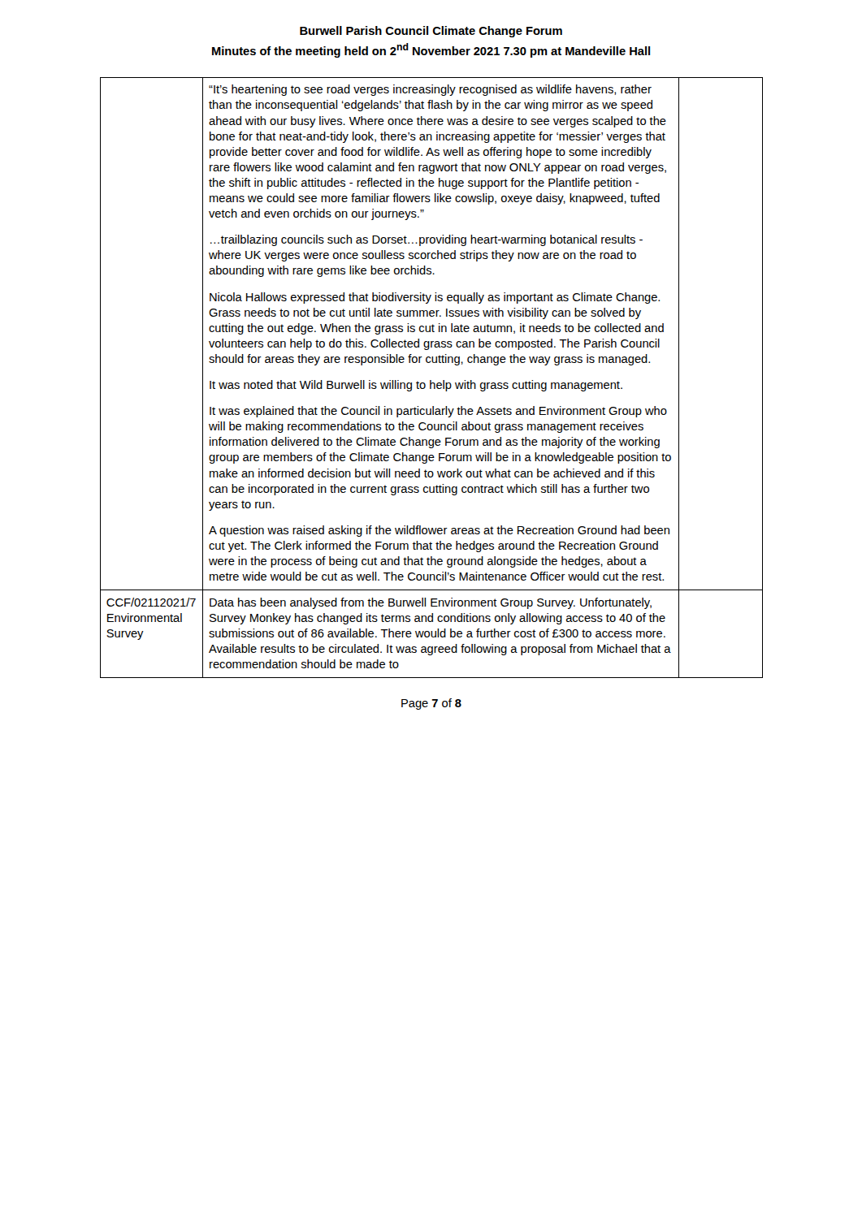Burwell Parish Council Climate Change Forum
Minutes of the meeting held on 2nd November 2021 7.30 pm at Mandeville Hall
| | “It’s heartening to see road verges increasingly recognised as wildlife havens, rather than the inconsequential ‘edgelands’ that flash by in the car wing mirror as we speed ahead with our busy lives. Where once there was a desire to see verges scalped to the bone for that neat-and-tidy look, there’s an increasing appetite for ‘messier’ verges that provide better cover and food for wildlife. As well as offering hope to some incredibly rare flowers like wood calamint and fen ragwort that now ONLY appear on road verges, the shift in public attitudes - reflected in the huge support for the Plantlife petition - means we could see more familiar flowers like cowslip, oxeye daisy, knapweed, tufted vetch and even orchids on our journeys.” …trailblazing councils such as Dorset…providing heart-warming botanical results - where UK verges were once soulless scorched strips they now are on the road to abounding with rare gems like bee orchids. Nicola Hallows expressed that biodiversity is equally as important as Climate Change. Grass needs to not be cut until late summer. Issues with visibility can be solved by cutting the out edge. When the grass is cut in late autumn, it needs to be collected and volunteers can help to do this. Collected grass can be composted. The Parish Council should for areas they are responsible for cutting, change the way grass is managed. It was noted that Wild Burwell is willing to help with grass cutting management. It was explained that the Council in particularly the Assets and Environment Group who will be making recommendations to the Council about grass management receives information delivered to the Climate Change Forum and as the majority of the working group are members of the Climate Change Forum will be in a knowledgeable position to make an informed decision but will need to work out what can be achieved and if this can be incorporated in the current grass cutting contract which still has a further two years to run. A question was raised asking if the wildflower areas at the Recreation Ground had been cut yet. The Clerk informed the Forum that the hedges around the Recreation Ground were in the process of being cut and that the ground alongside the hedges, about a metre wide would be cut as well. The Council’s Maintenance Officer would cut the rest. | |
| CCF/02112021/7 Environmental Survey | Data has been analysed from the Burwell Environment Group Survey. Unfortunately, Survey Monkey has changed its terms and conditions only allowing access to 40 of the submissions out of 86 available. There would be a further cost of £300 to access more. Available results to be circulated. It was agreed following a proposal from Michael that a recommendation should be made to | |
Page 7 of 8